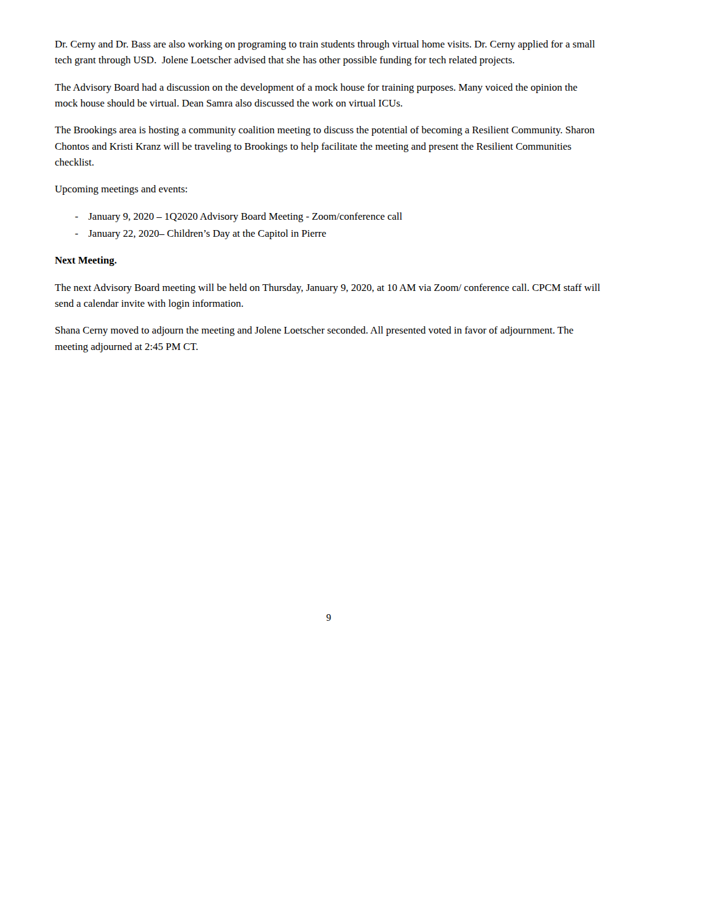Dr. Cerny and Dr. Bass are also working on programing to train students through virtual home visits. Dr. Cerny applied for a small tech grant through USD. Jolene Loetscher advised that she has other possible funding for tech related projects.
The Advisory Board had a discussion on the development of a mock house for training purposes. Many voiced the opinion the mock house should be virtual. Dean Samra also discussed the work on virtual ICUs.
The Brookings area is hosting a community coalition meeting to discuss the potential of becoming a Resilient Community. Sharon Chontos and Kristi Kranz will be traveling to Brookings to help facilitate the meeting and present the Resilient Communities checklist.
Upcoming meetings and events:
January 9, 2020 – 1Q2020 Advisory Board Meeting - Zoom/conference call
January 22, 2020– Children’s Day at the Capitol in Pierre
Next Meeting.
The next Advisory Board meeting will be held on Thursday, January 9, 2020, at 10 AM via Zoom/ conference call. CPCM staff will send a calendar invite with login information.
Shana Cerny moved to adjourn the meeting and Jolene Loetscher seconded. All presented voted in favor of adjournment. The meeting adjourned at 2:45 PM CT.
9